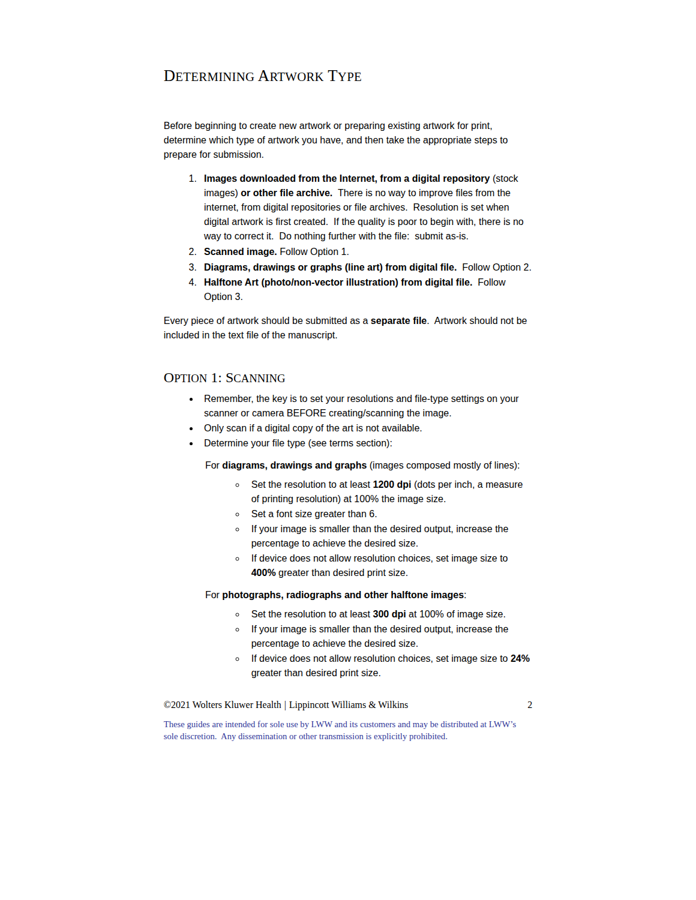DETERMINING ARTWORK TYPE
Before beginning to create new artwork or preparing existing artwork for print, determine which type of artwork you have, and then take the appropriate steps to prepare for submission.
Images downloaded from the Internet, from a digital repository (stock images) or other file archive. There is no way to improve files from the internet, from digital repositories or file archives. Resolution is set when digital artwork is first created. If the quality is poor to begin with, there is no way to correct it. Do nothing further with the file: submit as-is.
Scanned image. Follow Option 1.
Diagrams, drawings or graphs (line art) from digital file. Follow Option 2.
Halftone Art (photo/non-vector illustration) from digital file. Follow Option 3.
Every piece of artwork should be submitted as a separate file. Artwork should not be included in the text file of the manuscript.
OPTION 1: SCANNING
Remember, the key is to set your resolutions and file-type settings on your scanner or camera BEFORE creating/scanning the image.
Only scan if a digital copy of the art is not available.
Determine your file type (see terms section):
For diagrams, drawings and graphs (images composed mostly of lines):
Set the resolution to at least 1200 dpi (dots per inch, a measure of printing resolution) at 100% the image size.
Set a font size greater than 6.
If your image is smaller than the desired output, increase the percentage to achieve the desired size.
If device does not allow resolution choices, set image size to 400% greater than desired print size.
For photographs, radiographs and other halftone images:
Set the resolution to at least 300 dpi at 100% of image size.
If your image is smaller than the desired output, increase the percentage to achieve the desired size.
If device does not allow resolution choices, set image size to 24% greater than desired print size.
©2021 Wolters Kluwer Health | Lippincott Williams & Wilkins 2
These guides are intended for sole use by LWW and its customers and may be distributed at LWW’s sole discretion. Any dissemination or other transmission is explicitly prohibited.